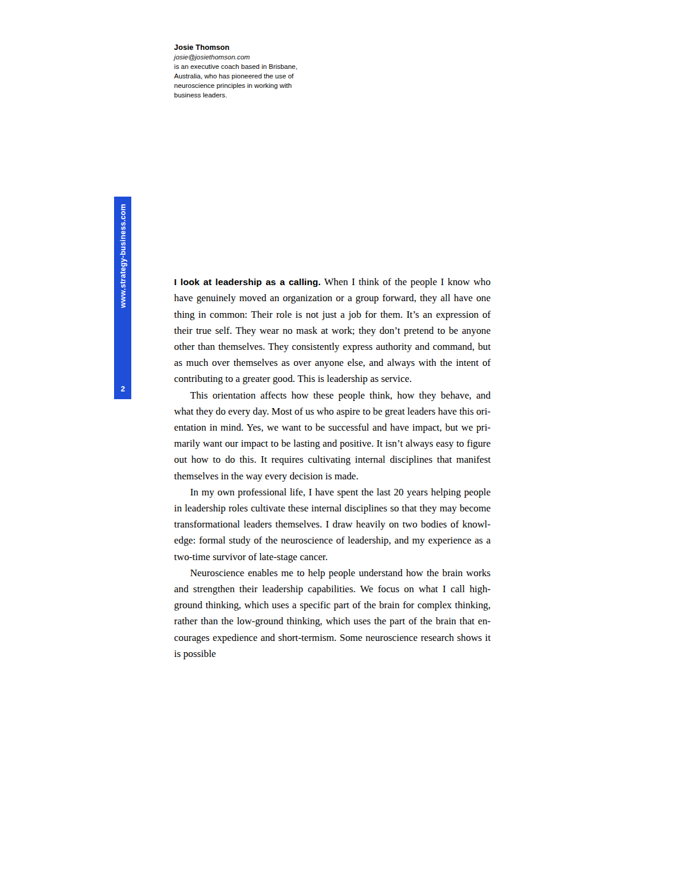www.strategy-business.com 2
Josie Thomson
josie@josiethomson.com
is an executive coach based in Brisbane, Australia, who has pioneered the use of neuroscience principles in working with business leaders.
I look at leadership as a calling. When I think of the people I know who have genuinely moved an organization or a group forward, they all have one thing in common: Their role is not just a job for them. It’s an expression of their true self. They wear no mask at work; they don’t pretend to be anyone other than themselves. They consistently express authority and command, but as much over themselves as over anyone else, and always with the intent of contributing to a greater good. This is leadership as service.
This orientation affects how these people think, how they behave, and what they do every day. Most of us who aspire to be great leaders have this orientation in mind. Yes, we want to be successful and have impact, but we primarily want our impact to be lasting and positive. It isn’t always easy to figure out how to do this. It requires cultivating internal disciplines that manifest themselves in the way every decision is made.
In my own professional life, I have spent the last 20 years helping people in leadership roles cultivate these internal disciplines so that they may become transformational leaders themselves. I draw heavily on two bodies of knowledge: formal study of the neuroscience of leadership, and my experience as a two-time survivor of late-stage cancer.
Neuroscience enables me to help people understand how the brain works and strengthen their leadership capabilities. We focus on what I call high-ground thinking, which uses a specific part of the brain for complex thinking, rather than the low-ground thinking, which uses the part of the brain that encourages expedience and short-termism. Some neuroscience research shows it is possible